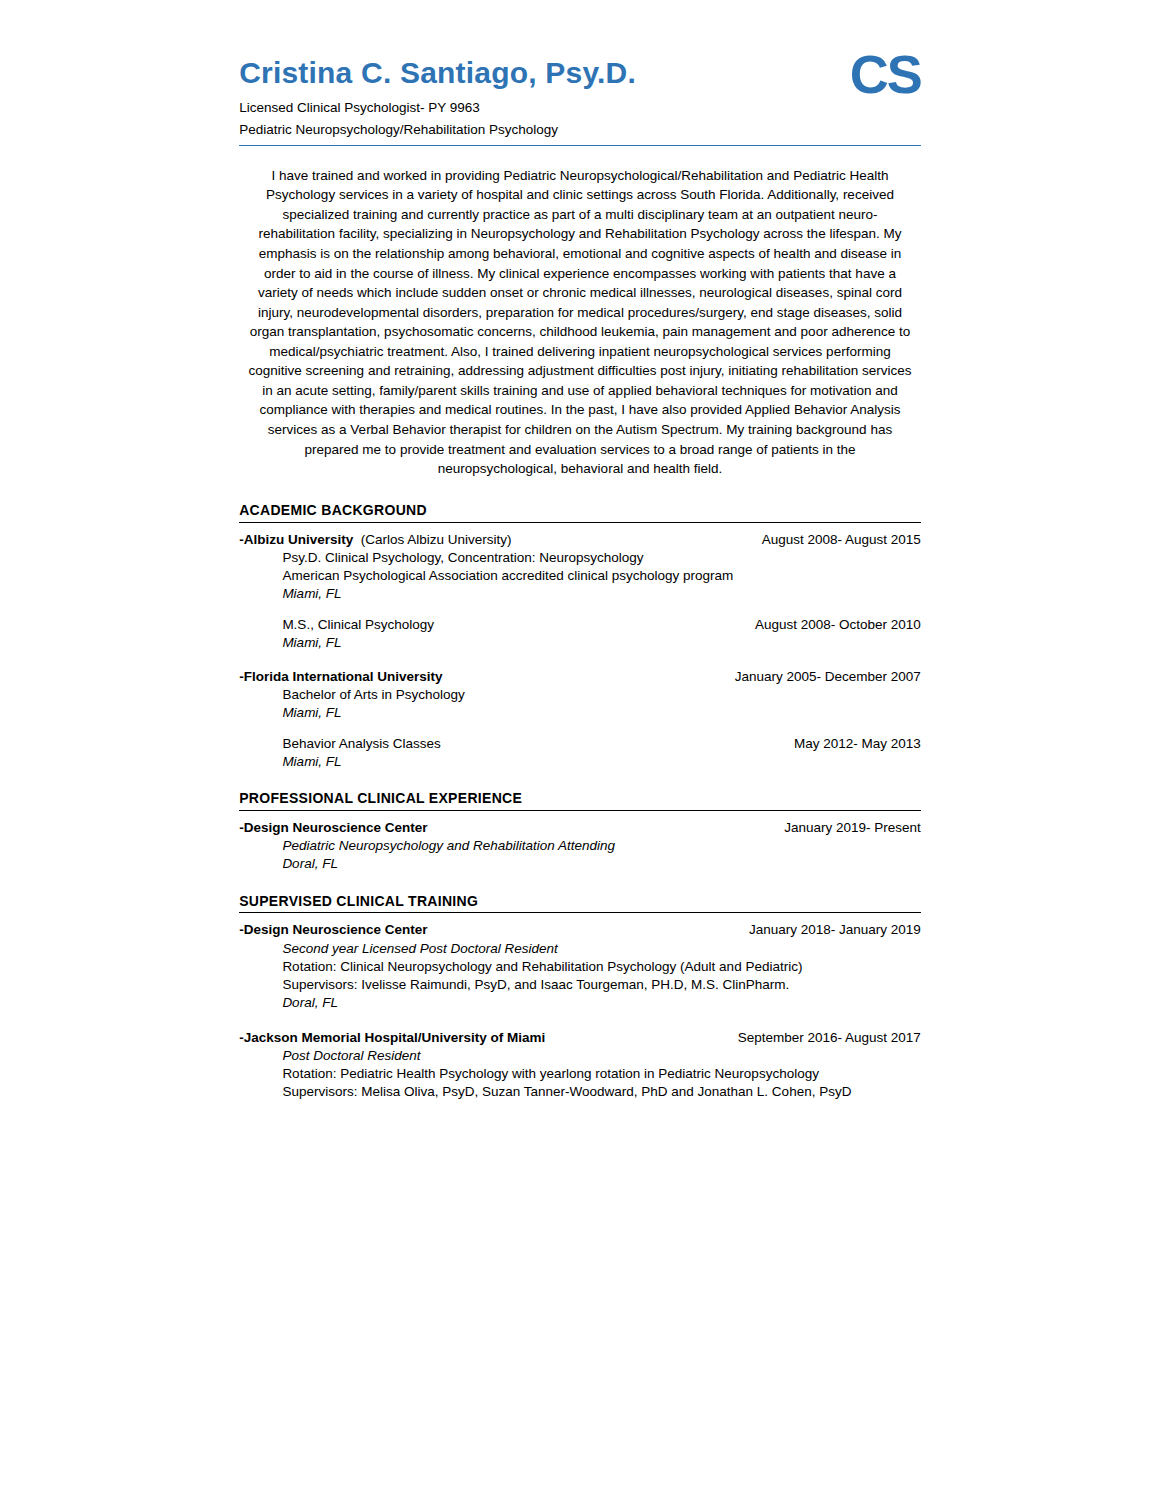CS
Cristina C. Santiago, Psy.D.
Licensed Clinical Psychologist- PY 9963
Pediatric Neuropsychology/Rehabilitation Psychology
I have trained and worked in providing Pediatric Neuropsychological/Rehabilitation and Pediatric Health Psychology services in a variety of hospital and clinic settings across South Florida. Additionally, received specialized training and currently practice as part of a multi disciplinary team at an outpatient neuro-rehabilitation facility, specializing in Neuropsychology and Rehabilitation Psychology across the lifespan. My emphasis is on the relationship among behavioral, emotional and cognitive aspects of health and disease in order to aid in the course of illness. My clinical experience encompasses working with patients that have a variety of needs which include sudden onset or chronic medical illnesses, neurological diseases, spinal cord injury, neurodevelopmental disorders, preparation for medical procedures/surgery, end stage diseases, solid organ transplantation, psychosomatic concerns, childhood leukemia, pain management and poor adherence to medical/psychiatric treatment. Also, I trained delivering inpatient neuropsychological services performing cognitive screening and retraining, addressing adjustment difficulties post injury, initiating rehabilitation services in an acute setting, family/parent skills training and use of applied behavioral techniques for motivation and compliance with therapies and medical routines. In the past, I have also provided Applied Behavior Analysis services as a Verbal Behavior therapist for children on the Autism Spectrum. My training background has prepared me to provide treatment and evaluation services to a broad range of patients in the neuropsychological, behavioral and health field.
ACADEMIC BACKGROUND
-Albizu University (Carlos Albizu University) August 2008- August 2015
Psy.D. Clinical Psychology, Concentration: Neuropsychology
American Psychological Association accredited clinical psychology program
Miami, FL
M.S., Clinical Psychology August 2008- October 2010
Miami, FL
-Florida International University January 2005- December 2007
Bachelor of Arts in Psychology
Miami, FL
Behavior Analysis Classes May 2012- May 2013
Miami, FL
PROFESSIONAL CLINICAL EXPERIENCE
-Design Neuroscience Center January 2019- Present
Pediatric Neuropsychology and Rehabilitation Attending
Doral, FL
SUPERVISED CLINICAL TRAINING
-Design Neuroscience Center January 2018- January 2019
Second year Licensed Post Doctoral Resident
Rotation: Clinical Neuropsychology and Rehabilitation Psychology (Adult and Pediatric)
Supervisors: Ivelisse Raimundi, PsyD, and Isaac Tourgeman, PH.D, M.S. ClinPharm.
Doral, FL
-Jackson Memorial Hospital/University of Miami September 2016- August 2017
Post Doctoral Resident
Rotation: Pediatric Health Psychology with yearlong rotation in Pediatric Neuropsychology
Supervisors: Melisa Oliva, PsyD, Suzan Tanner-Woodward, PhD and Jonathan L. Cohen, PsyD